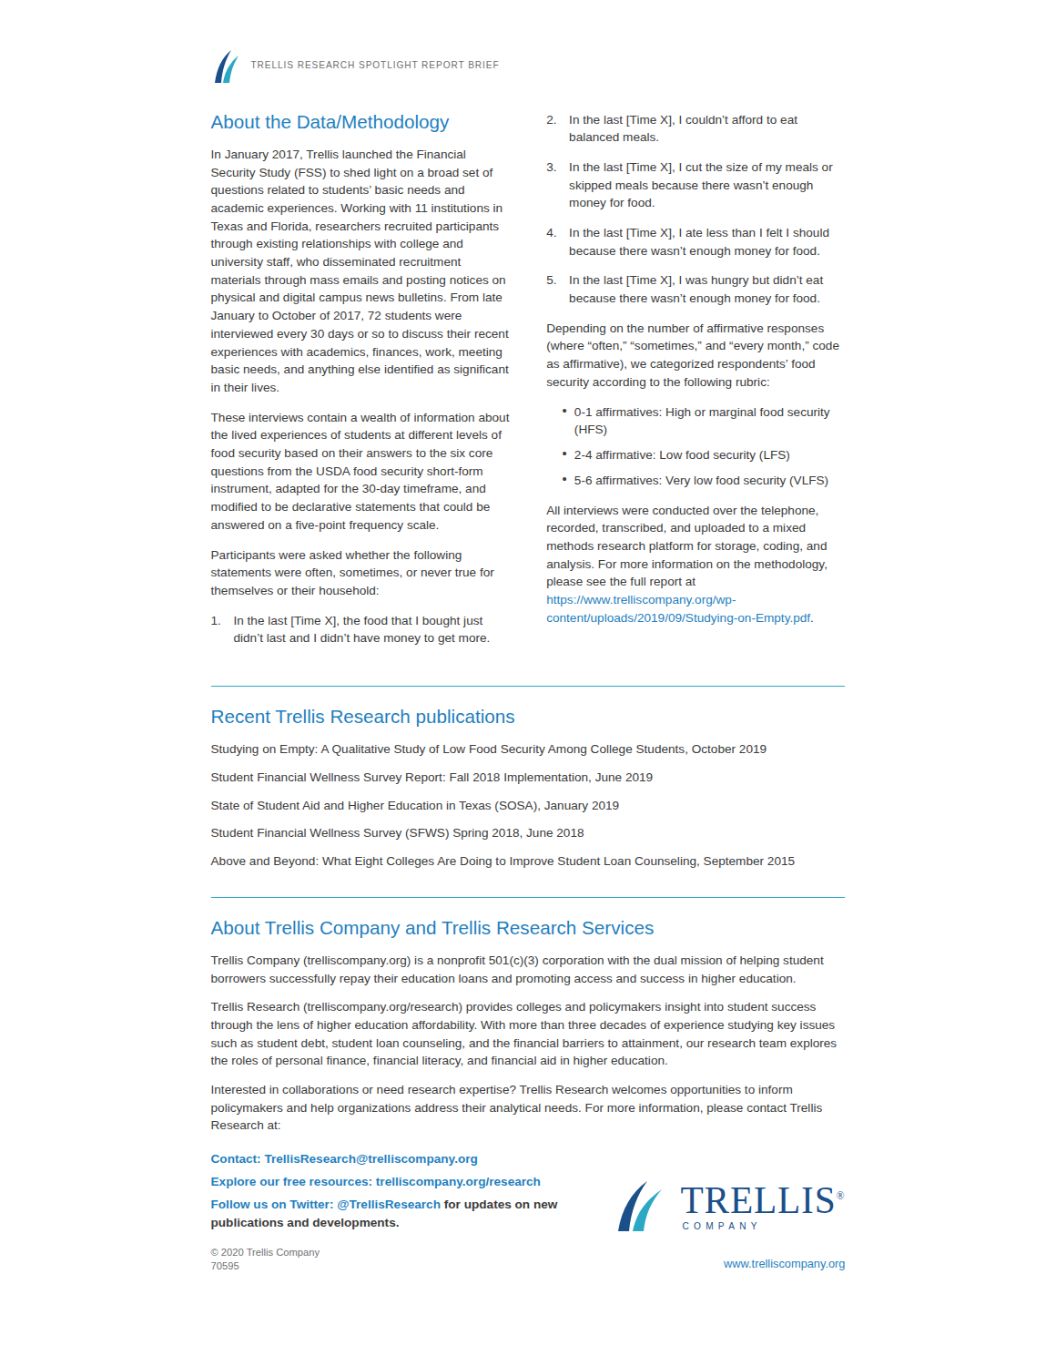TRELLIS RESEARCH SPOTLIGHT REPORT BRIEF
About the Data/Methodology
In January 2017, Trellis launched the Financial Security Study (FSS) to shed light on a broad set of questions related to students’ basic needs and academic experiences. Working with 11 institutions in Texas and Florida, researchers recruited participants through existing relationships with college and university staff, who disseminated recruitment materials through mass emails and posting notices on physical and digital campus news bulletins. From late January to October of 2017, 72 students were interviewed every 30 days or so to discuss their recent experiences with academics, finances, work, meeting basic needs, and anything else identified as significant in their lives.
These interviews contain a wealth of information about the lived experiences of students at different levels of food security based on their answers to the six core questions from the USDA food security short-form instrument, adapted for the 30-day timeframe, and modified to be declarative statements that could be answered on a five-point frequency scale.
Participants were asked whether the following statements were often, sometimes, or never true for themselves or their household:
In the last [Time X], the food that I bought just didn’t last and I didn’t have money to get more.
In the last [Time X], I couldn’t afford to eat balanced meals.
In the last [Time X], I cut the size of my meals or skipped meals because there wasn’t enough money for food.
In the last [Time X], I ate less than I felt I should because there wasn’t enough money for food.
In the last [Time X], I was hungry but didn’t eat because there wasn’t enough money for food.
Depending on the number of affirmative responses (where “often,” “sometimes,” and “every month,” code as affirmative), we categorized respondents’ food security according to the following rubric:
0-1 affirmatives: High or marginal food security (HFS)
2-4 affirmative: Low food security (LFS)
5-6 affirmatives: Very low food security (VLFS)
All interviews were conducted over the telephone, recorded, transcribed, and uploaded to a mixed methods research platform for storage, coding, and analysis. For more information on the methodology, please see the full report at https://www.trelliscompany.org/wp-content/uploads/2019/09/Studying-on-Empty.pdf.
Recent Trellis Research publications
Studying on Empty: A Qualitative Study of Low Food Security Among College Students, October 2019
Student Financial Wellness Survey Report: Fall 2018 Implementation, June 2019
State of Student Aid and Higher Education in Texas (SOSA), January 2019
Student Financial Wellness Survey (SFWS) Spring 2018, June 2018
Above and Beyond: What Eight Colleges Are Doing to Improve Student Loan Counseling, September 2015
About Trellis Company and Trellis Research Services
Trellis Company (trelliscompany.org) is a nonprofit 501(c)(3) corporation with the dual mission of helping student borrowers successfully repay their education loans and promoting access and success in higher education.
Trellis Research (trelliscompany.org/research) provides colleges and policymakers insight into student success through the lens of higher education affordability. With more than three decades of experience studying key issues such as student debt, student loan counseling, and the financial barriers to attainment, our research team explores the roles of personal finance, financial literacy, and financial aid in higher education.
Interested in collaborations or need research expertise? Trellis Research welcomes opportunities to inform policymakers and help organizations address their analytical needs. For more information, please contact Trellis Research at:
Contact: TrellisResearch@trelliscompany.org
Explore our free resources: trelliscompany.org/research
Follow us on Twitter: @TrellisResearch for updates on new publications and developments.
TRELLIS®
COMPANY
© 2020 Trellis Company
70595
www.trelliscompany.org